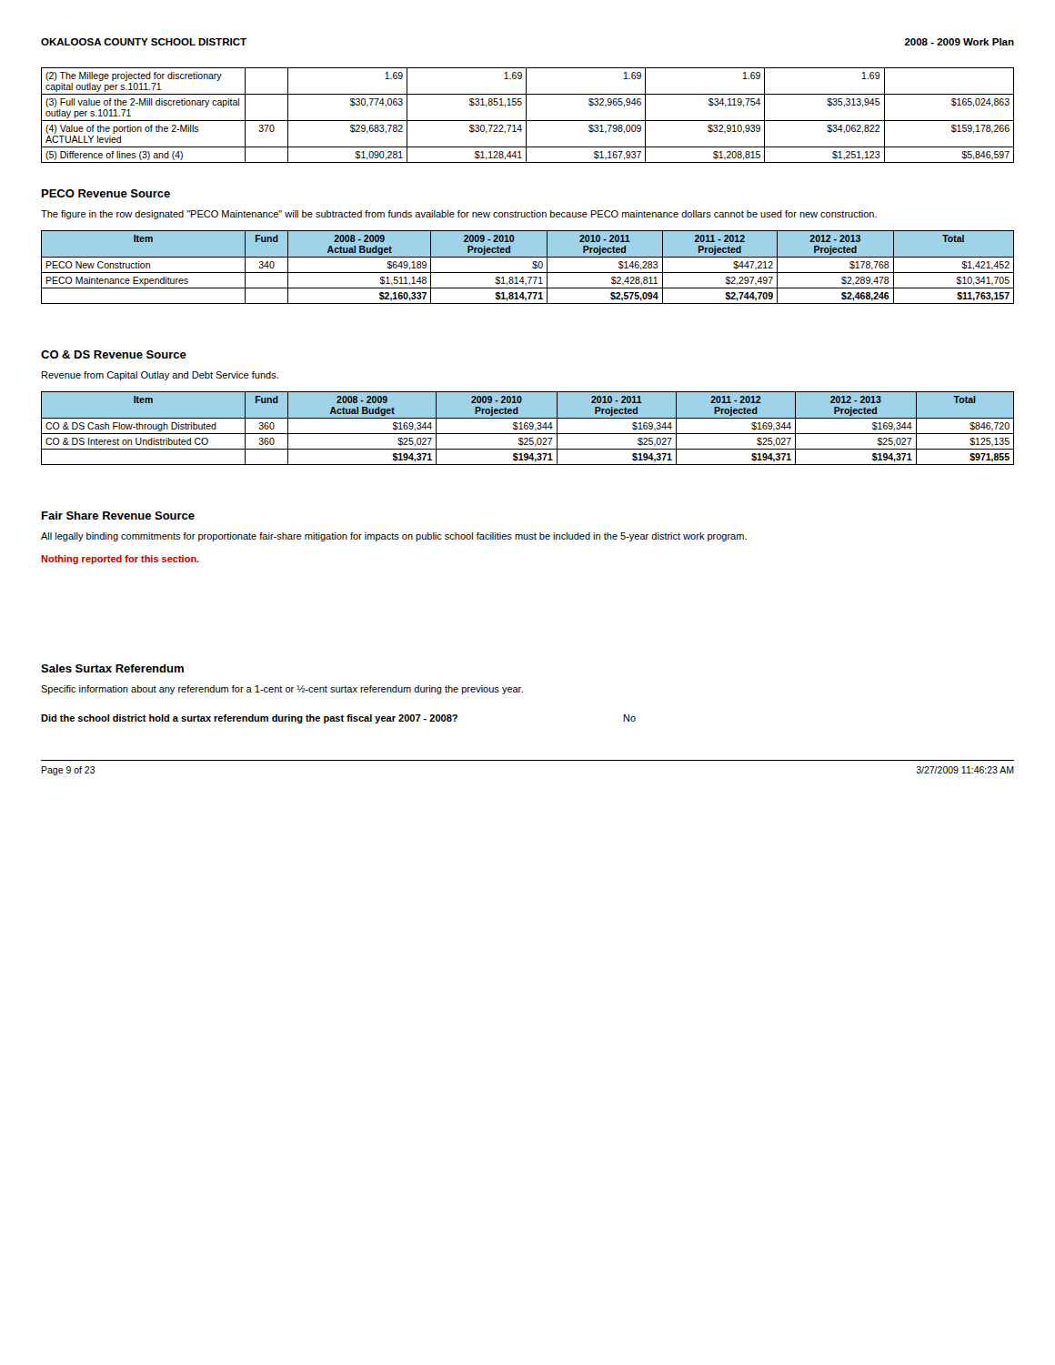OKALOOSA COUNTY SCHOOL DISTRICT
2008 - 2009 Work Plan
| (2) The Millege projected for discretionary capital outlay per s.1011.71 | | 1.69 | 1.69 | 1.69 | 1.69 | 1.69 | |
| (3) Full value of the 2-Mill discretionary capital outlay per s.1011.71 | | $30,774,063 | $31,851,155 | $32,965,946 | $34,119,754 | $35,313,945 | $165,024,863 |
| (4) Value of the portion of the 2-Mills ACTUALLY levied | 370 | $29,683,782 | $30,722,714 | $31,798,009 | $32,910,939 | $34,062,822 | $159,178,266 |
| (5) Difference of lines (3) and (4) | | $1,090,281 | $1,128,441 | $1,167,937 | $1,208,815 | $1,251,123 | $5,846,597 |
PECO Revenue Source
The figure in the row designated "PECO Maintenance" will be subtracted from funds available for new construction because PECO maintenance dollars cannot be used for new construction.
| Item | Fund | 2008 - 2009 Actual Budget | 2009 - 2010 Projected | 2010 - 2011 Projected | 2011 - 2012 Projected | 2012 - 2013 Projected | Total |
| --- | --- | --- | --- | --- | --- | --- | --- |
| PECO New Construction | 340 | $649,189 | $0 | $146,283 | $447,212 | $178,768 | $1,421,452 |
| PECO Maintenance Expenditures | | $1,511,148 | $1,814,771 | $2,428,811 | $2,297,497 | $2,289,478 | $10,341,705 |
| | | $2,160,337 | $1,814,771 | $2,575,094 | $2,744,709 | $2,468,246 | $11,763,157 |
CO & DS Revenue Source
Revenue from Capital Outlay and Debt Service funds.
| Item | Fund | 2008 - 2009 Actual Budget | 2009 - 2010 Projected | 2010 - 2011 Projected | 2011 - 2012 Projected | 2012 - 2013 Projected | Total |
| --- | --- | --- | --- | --- | --- | --- | --- |
| CO & DS Cash Flow-through Distributed | 360 | $169,344 | $169,344 | $169,344 | $169,344 | $169,344 | $846,720 |
| CO & DS Interest on Undistributed CO | 360 | $25,027 | $25,027 | $25,027 | $25,027 | $25,027 | $125,135 |
| | | $194,371 | $194,371 | $194,371 | $194,371 | $194,371 | $971,855 |
Fair Share Revenue Source
All legally binding commitments for proportionate fair-share mitigation for impacts on public school facilities must be included in the 5-year district work program.
Nothing reported for this section.
Sales Surtax Referendum
Specific information about any referendum for a 1-cent or ½-cent surtax referendum during the previous year.
Did the school district hold a surtax referendum during the past fiscal year 2007 - 2008?
No
Page 9 of 23
3/27/2009 11:46:23 AM